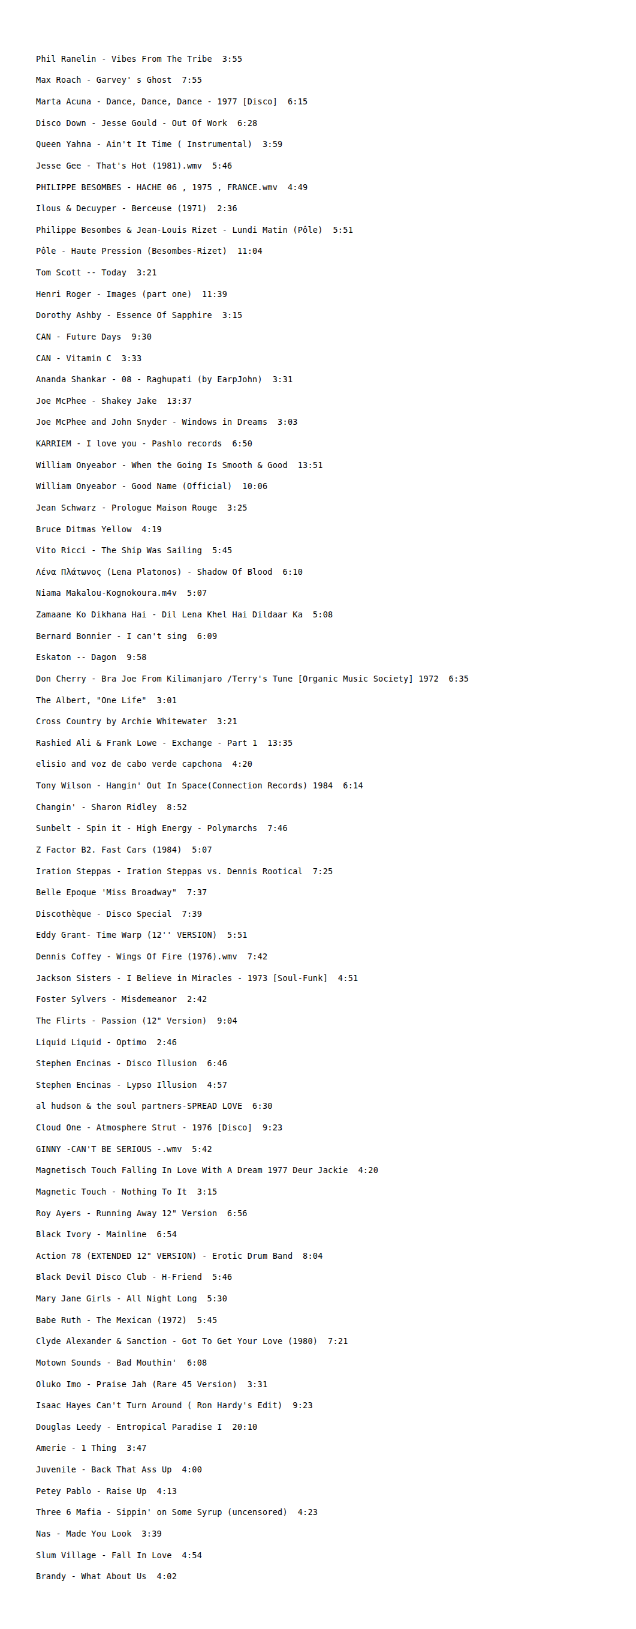Phil Ranelin - Vibes From The Tribe 3:55
Max Roach - Garvey' s Ghost 7:55
Marta Acuna - Dance, Dance, Dance - 1977 [Disco] 6:15
Disco Down - Jesse Gould - Out Of Work 6:28
Queen Yahna - Ain't It Time ( Instrumental) 3:59
Jesse Gee - That's Hot (1981).wmv 5:46
PHILIPPE BESOMBES - HACHE 06 , 1975 , FRANCE.wmv 4:49
Ilous & Decuyper - Berceuse (1971) 2:36
Philippe Besombes & Jean-Louis Rizet - Lundi Matin (Pôle) 5:51
Pôle - Haute Pression (Besombes-Rizet) 11:04
Tom Scott -- Today 3:21
Henri Roger - Images (part one) 11:39
Dorothy Ashby - Essence Of Sapphire 3:15
CAN - Future Days 9:30
CAN - Vitamin C 3:33
Ananda Shankar - 08 - Raghupati (by EarpJohn) 3:31
Joe McPhee - Shakey Jake 13:37
Joe McPhee and John Snyder - Windows in Dreams 3:03
KARRIEM - I love you - Pashlo records 6:50
William Onyeabor - When the Going Is Smooth & Good 13:51
William Onyeabor - Good Name (Official) 10:06
Jean Schwarz - Prologue Maison Rouge 3:25
Bruce Ditmas Yellow 4:19
Vito Ricci - The Ship Was Sailing 5:45
Λένα Πλάτωνος (Lena Platonos) - Shadow Of Blood 6:10
Niama Makalou-Kognokoura.m4v 5:07
Zamaane Ko Dikhana Hai - Dil Lena Khel Hai Dildaar Ka 5:08
Bernard Bonnier - I can't sing 6:09
Eskaton -- Dagon 9:58
Don Cherry - Bra Joe From Kilimanjaro /Terry's Tune [Organic Music Society] 1972 6:35
The Albert, "One Life" 3:01
Cross Country by Archie Whitewater 3:21
Rashied Ali & Frank Lowe - Exchange - Part 1 13:35
elisio and voz de cabo verde capchona 4:20
Tony Wilson - Hangin' Out In Space(Connection Records) 1984 6:14
Changin' - Sharon Ridley 8:52
Sunbelt - Spin it - High Energy - Polymarchs 7:46
Z Factor B2. Fast Cars (1984) 5:07
Iration Steppas - Iration Steppas vs. Dennis Rootical 7:25
Belle Epoque 'Miss Broadway" 7:37
Discothèque - Disco Special 7:39
Eddy Grant- Time Warp (12'' VERSION) 5:51
Dennis Coffey - Wings Of Fire (1976).wmv 7:42
Jackson Sisters - I Believe in Miracles - 1973 [Soul-Funk] 4:51
Foster Sylvers - Misdemeanor 2:42
The Flirts - Passion (12" Version) 9:04
Liquid Liquid - Optimo 2:46
Stephen Encinas - Disco Illusion 6:46
Stephen Encinas - Lypso Illusion 4:57
al hudson & the soul partners-SPREAD LOVE 6:30
Cloud One - Atmosphere Strut - 1976 [Disco] 9:23
GINNY -CAN'T BE SERIOUS -.wmv 5:42
Magnetisch Touch Falling In Love With A Dream 1977 Deur Jackie 4:20
Magnetic Touch - Nothing To It 3:15
Roy Ayers - Running Away 12" Version 6:56
Black Ivory - Mainline 6:54
Action 78 (EXTENDED 12" VERSION) - Erotic Drum Band 8:04
Black Devil Disco Club - H-Friend 5:46
Mary Jane Girls - All Night Long 5:30
Babe Ruth - The Mexican (1972) 5:45
Clyde Alexander & Sanction - Got To Get Your Love (1980) 7:21
Motown Sounds - Bad Mouthin' 6:08
Oluko Imo - Praise Jah (Rare 45 Version) 3:31
Isaac Hayes Can't Turn Around ( Ron Hardy's Edit) 9:23
Douglas Leedy - Entropical Paradise I 20:10
Amerie - 1 Thing 3:47
Juvenile - Back That Ass Up 4:00
Petey Pablo - Raise Up 4:13
Three 6 Mafia - Sippin' on Some Syrup (uncensored) 4:23
Nas - Made You Look 3:39
Slum Village - Fall In Love 4:54
Brandy - What About Us 4:02